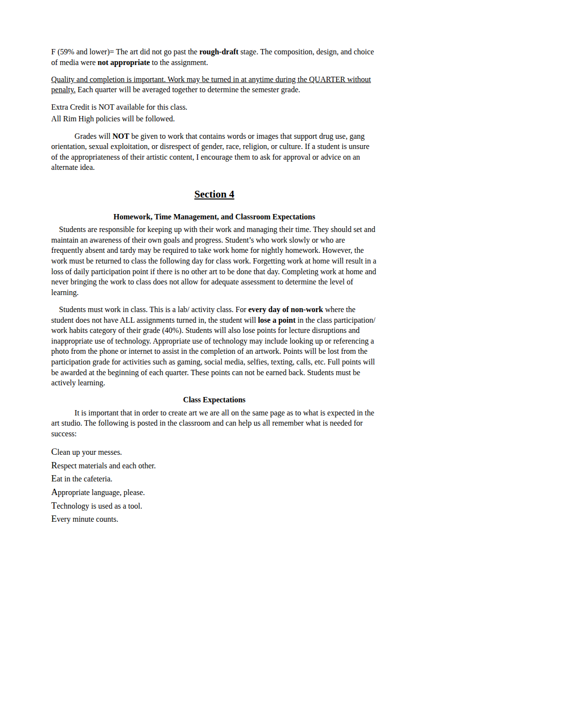F (59% and lower)= The art did not go past the rough-draft stage. The composition, design, and choice of media were not appropriate to the assignment.
Quality and completion is important. Work may be turned in at anytime during the QUARTER without penalty. Each quarter will be averaged together to determine the semester grade.
Extra Credit is NOT available for this class.
All Rim High policies will be followed.
Grades will NOT be given to work that contains words or images that support drug use, gang orientation, sexual exploitation, or disrespect of gender, race, religion, or culture. If a student is unsure of the appropriateness of their artistic content, I encourage them to ask for approval or advice on an alternate idea.
Section 4
Homework, Time Management, and Classroom Expectations
Students are responsible for keeping up with their work and managing their time. They should set and maintain an awareness of their own goals and progress. Student’s who work slowly or who are frequently absent and tardy may be required to take work home for nightly homework. However, the work must be returned to class the following day for class work. Forgetting work at home will result in a loss of daily participation point if there is no other art to be done that day. Completing work at home and never bringing the work to class does not allow for adequate assessment to determine the level of learning.
Students must work in class. This is a lab/ activity class. For every day of non-work where the student does not have ALL assignments turned in, the student will lose a point in the class participation/ work habits category of their grade (40%). Students will also lose points for lecture disruptions and inappropriate use of technology. Appropriate use of technology may include looking up or referencing a photo from the phone or internet to assist in the completion of an artwork. Points will be lost from the participation grade for activities such as gaming, social media, selfies, texting, calls, etc. Full points will be awarded at the beginning of each quarter. These points can not be earned back. Students must be actively learning.
Class Expectations
It is important that in order to create art we are all on the same page as to what is expected in the art studio. The following is posted in the classroom and can help us all remember what is needed for success:
Clean up your messes.
Respect materials and each other.
Eat in the cafeteria.
Appropriate language, please.
Technology is used as a tool.
Every minute counts.